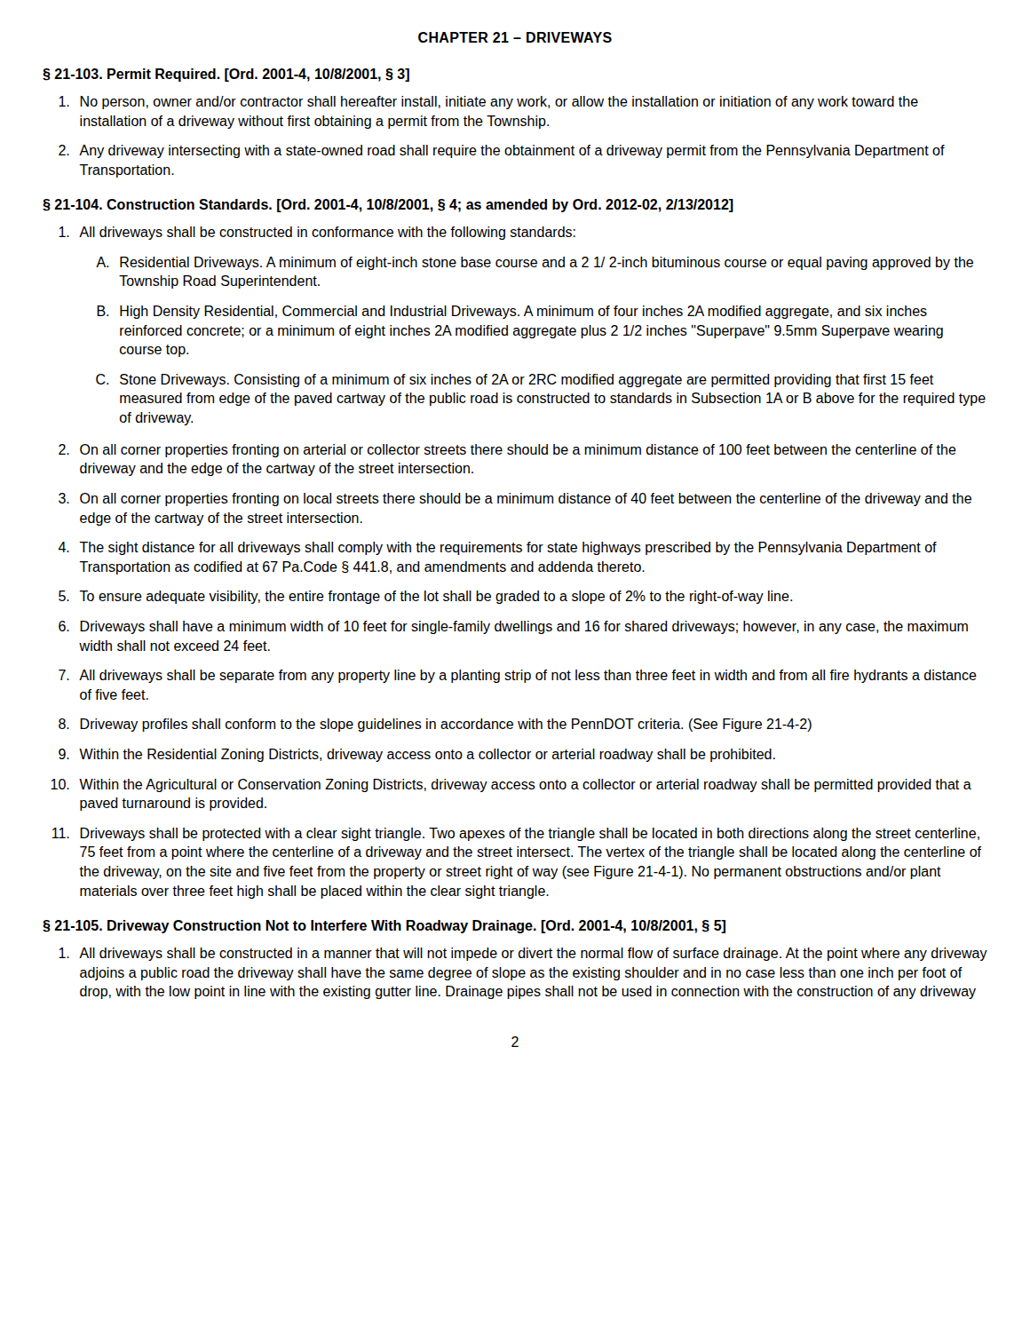CHAPTER 21 – DRIVEWAYS
§ 21-103. Permit Required. [Ord. 2001-4, 10/8/2001, § 3]
No person, owner and/or contractor shall hereafter install, initiate any work, or allow the installation or initiation of any work toward the installation of a driveway without first obtaining a permit from the Township.
Any driveway intersecting with a state-owned road shall require the obtainment of a driveway permit from the Pennsylvania Department of Transportation.
§ 21-104. Construction Standards. [Ord. 2001-4, 10/8/2001, § 4; as amended by Ord. 2012-02, 2/13/2012]
All driveways shall be constructed in conformance with the following standards:
Residential Driveways. A minimum of eight-inch stone base course and a 2 1/ 2-inch bituminous course or equal paving approved by the Township Road Superintendent.
High Density Residential, Commercial and Industrial Driveways. A minimum of four inches 2A modified aggregate, and six inches reinforced concrete; or a minimum of eight inches 2A modified aggregate plus 2 1/2 inches "Superpave" 9.5mm Superpave wearing course top.
Stone Driveways. Consisting of a minimum of six inches of 2A or 2RC modified aggregate are permitted providing that first 15 feet measured from edge of the paved cartway of the public road is constructed to standards in Subsection 1A or B above for the required type of driveway.
On all corner properties fronting on arterial or collector streets there should be a minimum distance of 100 feet between the centerline of the driveway and the edge of the cartway of the street intersection.
On all corner properties fronting on local streets there should be a minimum distance of 40 feet between the centerline of the driveway and the edge of the cartway of the street intersection.
The sight distance for all driveways shall comply with the requirements for state highways prescribed by the Pennsylvania Department of Transportation as codified at 67 Pa.Code § 441.8, and amendments and addenda thereto.
To ensure adequate visibility, the entire frontage of the lot shall be graded to a slope of 2% to the right-of-way line.
Driveways shall have a minimum width of 10 feet for single-family dwellings and 16 for shared driveways; however, in any case, the maximum width shall not exceed 24 feet.
All driveways shall be separate from any property line by a planting strip of not less than three feet in width and from all fire hydrants a distance of five feet.
Driveway profiles shall conform to the slope guidelines in accordance with the PennDOT criteria. (See Figure 21-4-2)
Within the Residential Zoning Districts, driveway access onto a collector or arterial roadway shall be prohibited.
Within the Agricultural or Conservation Zoning Districts, driveway access onto a collector or arterial roadway shall be permitted provided that a paved turnaround is provided.
Driveways shall be protected with a clear sight triangle. Two apexes of the triangle shall be located in both directions along the street centerline, 75 feet from a point where the centerline of a driveway and the street intersect. The vertex of the triangle shall be located along the centerline of the driveway, on the site and five feet from the property or street right of way (see Figure 21-4-1). No permanent obstructions and/or plant materials over three feet high shall be placed within the clear sight triangle.
§ 21-105. Driveway Construction Not to Interfere With Roadway Drainage. [Ord. 2001-4, 10/8/2001, § 5]
All driveways shall be constructed in a manner that will not impede or divert the normal flow of surface drainage. At the point where any driveway adjoins a public road the driveway shall have the same degree of slope as the existing shoulder and in no case less than one inch per foot of drop, with the low point in line with the existing gutter line. Drainage pipes shall not be used in connection with the construction of any driveway
2